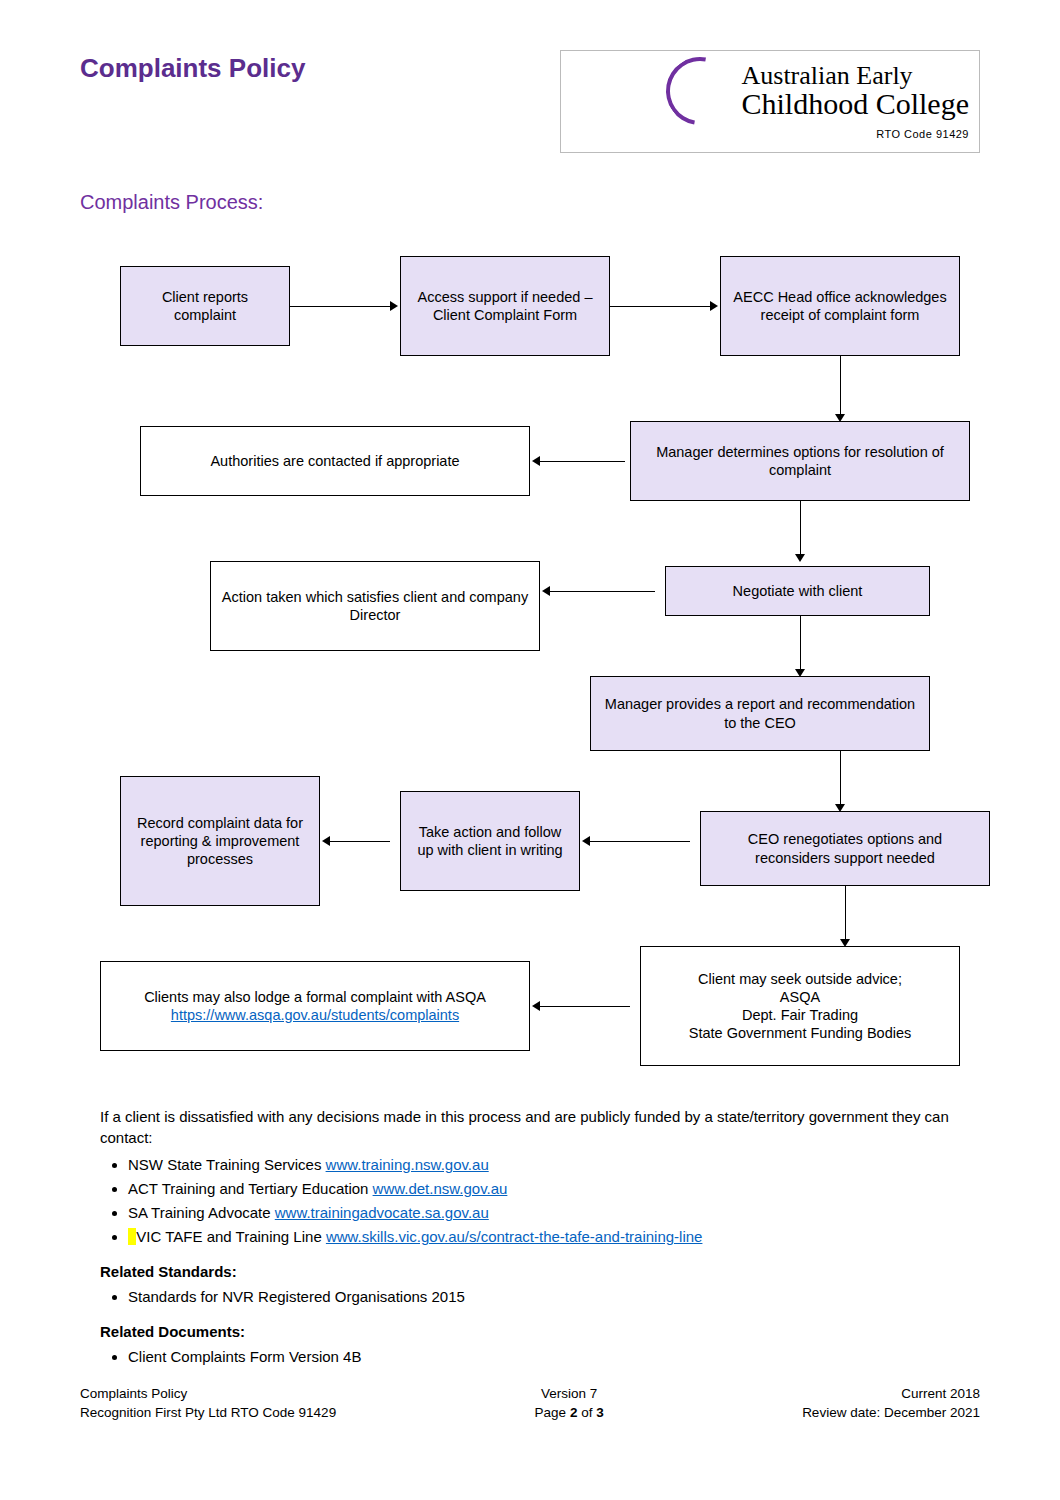Australian Early Childhood College
RTO Code 91429
Complaints Policy
Complaints Process:
Client reports complaint
Access support if needed – Client Complaint Form
AECC Head office acknowledges receipt of complaint form
Authorities are contacted if appropriate
Manager determines options for resolution of complaint
Action taken which satisfies client and company Director
Negotiate with client
Manager provides a report and recommendation to the CEO
Record complaint data for reporting & improvement processes
Take action and follow up with client in writing
CEO renegotiates options and reconsiders support needed
Client may seek outside advice;
ASQA
Dept. Fair Trading
State Government Funding Bodies
Clients may also lodge a formal complaint with ASQA
https://www.asqa.gov.au/students/complaints
If a client is dissatisfied with any decisions made in this process and are publicly funded by a state/territory government they can contact:
NSW State Training Services www.training.nsw.gov.au
ACT Training and Tertiary Education www.det.nsw.gov.au
SA Training Advocate www.trainingadvocate.sa.gov.au
VIC TAFE and Training Line www.skills.vic.gov.au/s/contract-the-tafe-and-training-line
Related Standards:
Standards for NVR Registered Organisations 2015
Related Documents:
Client Complaints Form Version 4B
Complaints Policy
Recognition First Pty Ltd RTO Code 91429
Version 7
Page 2 of 3
Current 2018
Review date: December 2021